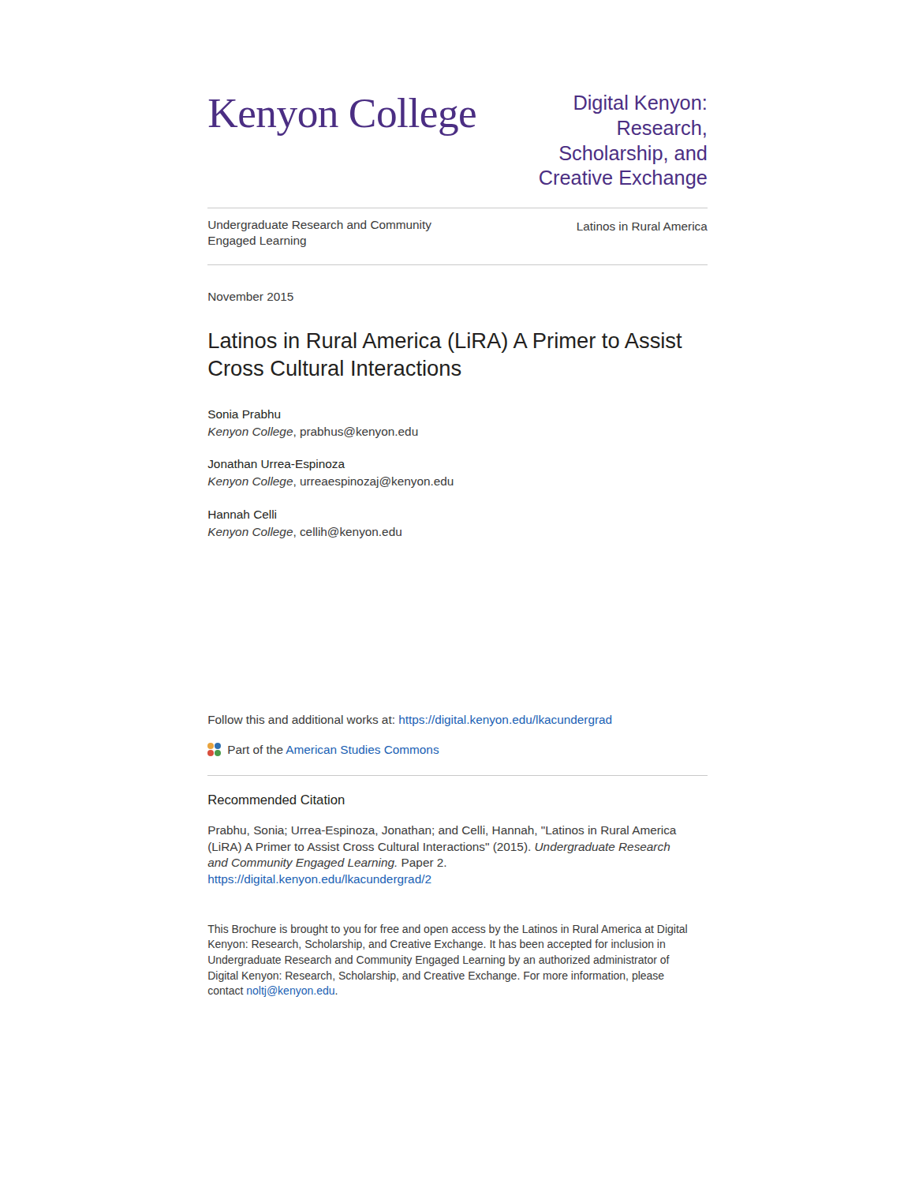Kenyon College
Digital Kenyon: Research,
Scholarship, and Creative Exchange
Undergraduate Research and Community
Engaged Learning
Latinos in Rural America
November 2015
Latinos in Rural America (LiRA) A Primer to Assist Cross Cultural Interactions
Sonia Prabhu Kenyon College, prabhus@kenyon.edu
Jonathan Urrea-Espinoza Kenyon College, urreaespinozaj@kenyon.edu
Hannah Celli Kenyon College, cellih@kenyon.edu
Follow this and additional works at: https://digital.kenyon.edu/lkacundergrad
Part of the American Studies Commons
Recommended Citation
Prabhu, Sonia; Urrea-Espinoza, Jonathan; and Celli, Hannah, "Latinos in Rural America (LiRA) A Primer to Assist Cross Cultural Interactions" (2015). Undergraduate Research and Community Engaged Learning. Paper 2.
https://digital.kenyon.edu/lkacundergrad/2
This Brochure is brought to you for free and open access by the Latinos in Rural America at Digital Kenyon: Research, Scholarship, and Creative Exchange. It has been accepted for inclusion in Undergraduate Research and Community Engaged Learning by an authorized administrator of Digital Kenyon: Research, Scholarship, and Creative Exchange. For more information, please contact noltj@kenyon.edu.